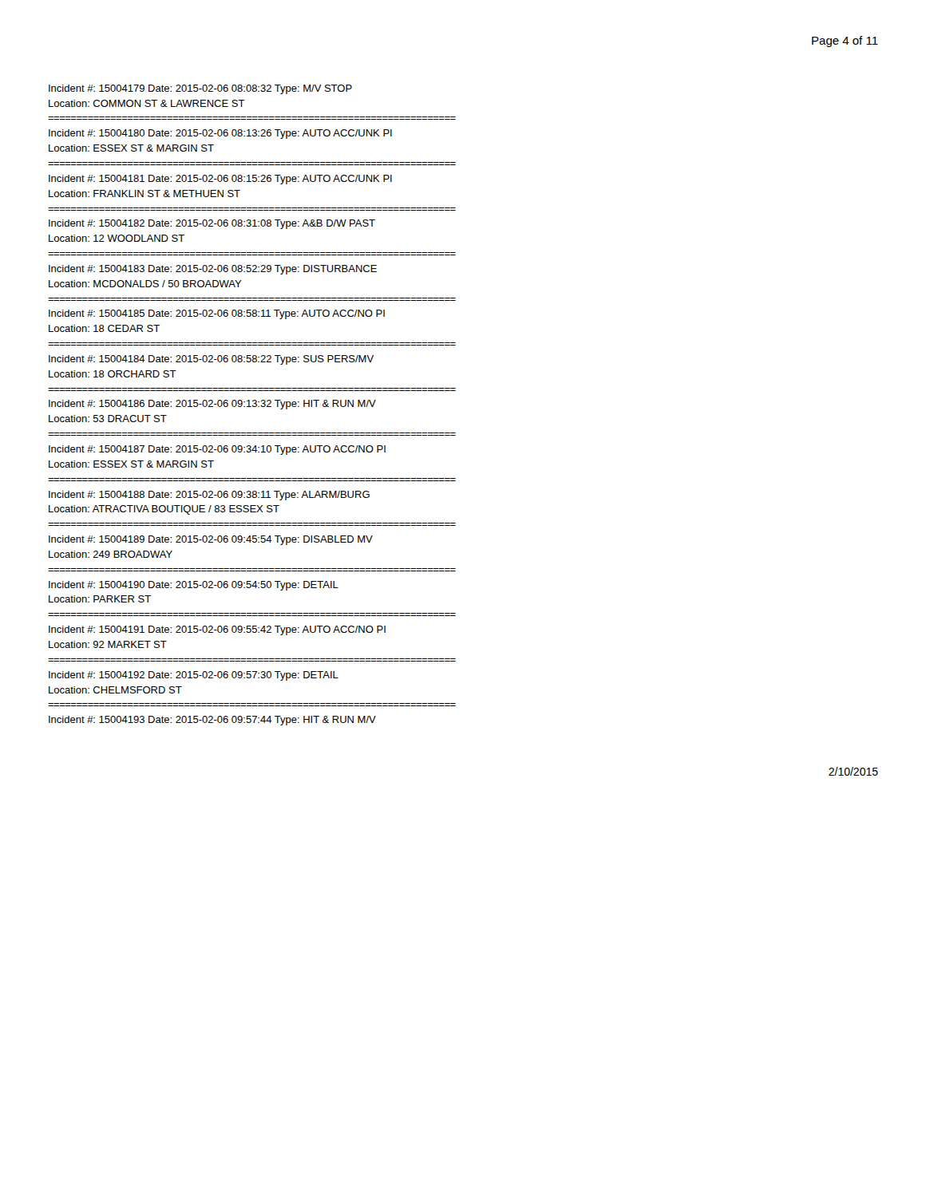Page 4 of 11
Incident #: 15004179 Date: 2015-02-06 08:08:32 Type: M/V STOP
Location: COMMON ST & LAWRENCE ST
========================================================================
Incident #: 15004180 Date: 2015-02-06 08:13:26 Type: AUTO ACC/UNK PI
Location: ESSEX ST & MARGIN ST
========================================================================
Incident #: 15004181 Date: 2015-02-06 08:15:26 Type: AUTO ACC/UNK PI
Location: FRANKLIN ST & METHUEN ST
========================================================================
Incident #: 15004182 Date: 2015-02-06 08:31:08 Type: A&B D/W PAST
Location: 12 WOODLAND ST
========================================================================
Incident #: 15004183 Date: 2015-02-06 08:52:29 Type: DISTURBANCE
Location: MCDONALDS / 50 BROADWAY
========================================================================
Incident #: 15004185 Date: 2015-02-06 08:58:11 Type: AUTO ACC/NO PI
Location: 18 CEDAR ST
========================================================================
Incident #: 15004184 Date: 2015-02-06 08:58:22 Type: SUS PERS/MV
Location: 18 ORCHARD ST
========================================================================
Incident #: 15004186 Date: 2015-02-06 09:13:32 Type: HIT & RUN M/V
Location: 53 DRACUT ST
========================================================================
Incident #: 15004187 Date: 2015-02-06 09:34:10 Type: AUTO ACC/NO PI
Location: ESSEX ST & MARGIN ST
========================================================================
Incident #: 15004188 Date: 2015-02-06 09:38:11 Type: ALARM/BURG
Location: ATRACTIVA BOUTIQUE / 83 ESSEX ST
========================================================================
Incident #: 15004189 Date: 2015-02-06 09:45:54 Type: DISABLED MV
Location: 249 BROADWAY
========================================================================
Incident #: 15004190 Date: 2015-02-06 09:54:50 Type: DETAIL
Location: PARKER ST
========================================================================
Incident #: 15004191 Date: 2015-02-06 09:55:42 Type: AUTO ACC/NO PI
Location: 92 MARKET ST
========================================================================
Incident #: 15004192 Date: 2015-02-06 09:57:30 Type: DETAIL
Location: CHELMSFORD ST
========================================================================
Incident #: 15004193 Date: 2015-02-06 09:57:44 Type: HIT & RUN M/V
2/10/2015